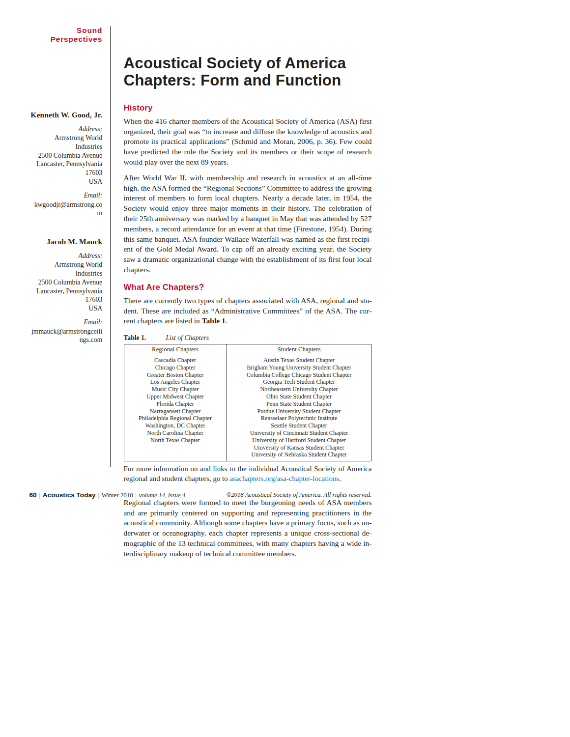Sound
Perspectives
Kenneth W. Good, Jr.
Address:
Armstrong World Industries
2500 Columbia Avenue
Lancaster, Pennsylvania 17603
USA
Email:
kwgoodjr@armstrong.com
Jacob M. Mauck
Address:
Armstrong World Industries
2500 Columbia Avenue
Lancaster, Pennsylvania 17603
USA
Email:
jmmauck@armstrongceilings.com
Acoustical Society of America
Chapters: Form and Function
History
When the 416 charter members of the Acoustical Society of America (ASA) first organized, their goal was “to increase and diffuse the knowledge of acoustics and promote its practical applications” (Schmid and Moran, 2006, p. 36). Few could have predicted the role the Society and its members or their scope of research would play over the next 89 years.
After World War II, with membership and research in acoustics at an all-time high, the ASA formed the “Regional Sections” Committee to address the growing interest of members to form local chapters. Nearly a decade later, in 1954, the Society would enjoy three major moments in their history. The celebration of their 25th anniversary was marked by a banquet in May that was attended by 527 members, a record attendance for an event at that time (Firestone, 1954). During this same banquet, ASA founder Wallace Waterfall was named as the first recipient of the Gold Medal Award. To cap off an already exciting year, the Society saw a dramatic organizational change with the establishment of its first four local chapters.
What Are Chapters?
There are currently two types of chapters associated with ASA, regional and student. These are included as “Administrative Committees” of the ASA. The current chapters are listed in Table 1.
Table 1. List of Chapters
| Regional Chapters | Student Chapters |
| --- | --- |
| Cascadia Chapter Chicago Chapter Greater Boston Chapter Los Angeles Chapter Music City Chapter Upper Midwest Chapter Florida Chapter Narragansett Chapter Philadelphia Regional Chapter Washington, DC Chapter North Carolina Chapter North Texas Chapter | Austin Texas Student Chapter Brigham Young University Student Chapter Columbia College Chicago Student Chapter Georgia Tech Student Chapter Northeastern University Chapter Ohio State Student Chapter Penn State Student Chapter Purdue University Student Chapter Rensselaer Polytechnic Institute Seattle Student Chapter University of Cincinnati Student Chapter University of Hartford Student Chapter University of Kansas Student Chapter University of Nebraska Student Chapter |
For more information on and links to the individual Acoustical Society of America regional and student chapters, go to asachapters.org/asa-chapter-locations.
Regional chapters were formed to meet the burgeoning needs of ASA members and are primarily centered on supporting and representing practitioners in the acoustical community. Although some chapters have a primary focus, such as underwater or oceanography, each chapter represents a unique cross-sectional demographic of the 13 technical committees, with many chapters having a wide interdisciplinary makeup of technical committee members.
60|Acoustics Today|Winter 2018|volume 14, issue 4
©2018 Acoustical Society of America. All rights reserved.